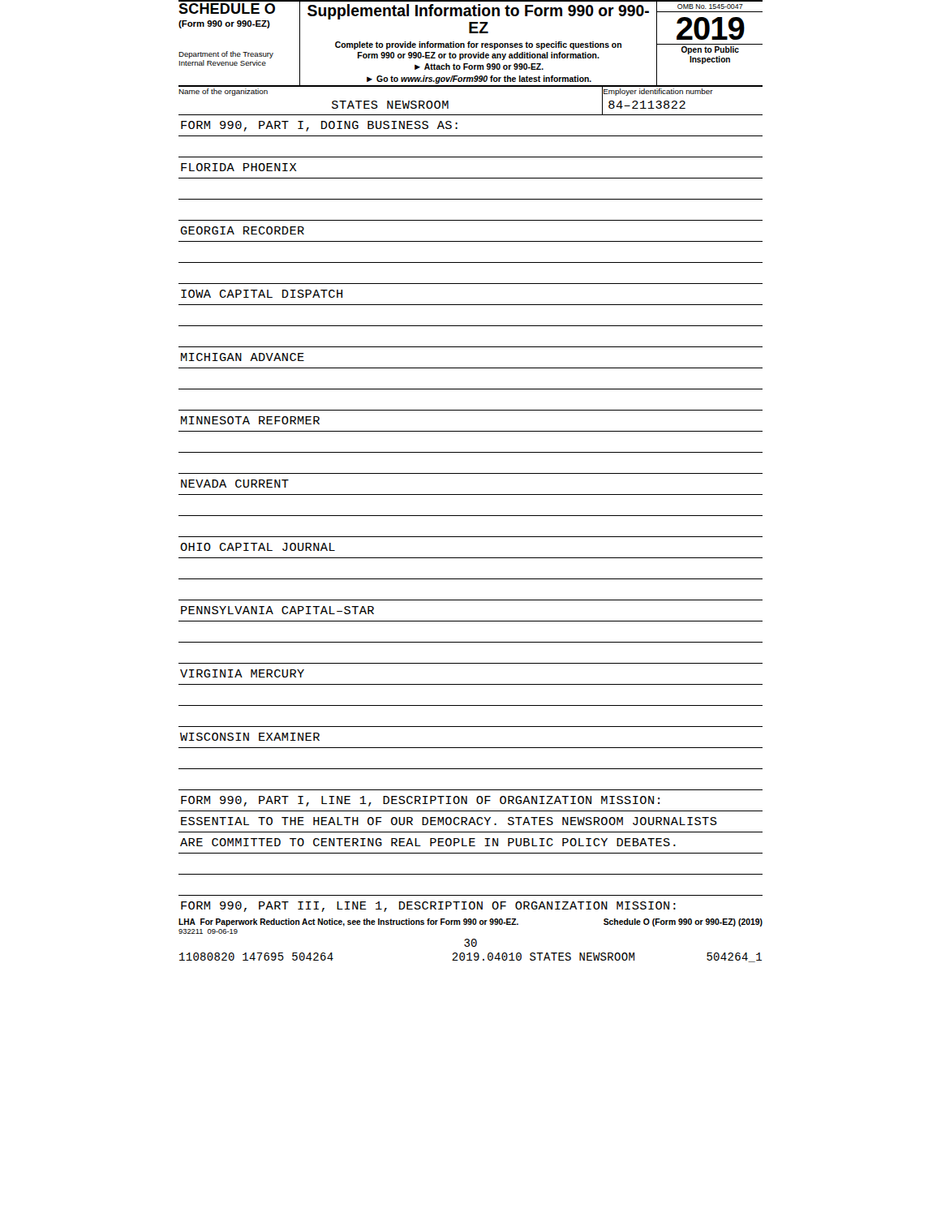| SCHEDULE O (Form 990 or 990-EZ) Department of the Treasury Internal Revenue Service | Supplemental Information to Form 990 or 990-EZ Complete to provide information for responses to specific questions on Form 990 or 990-EZ or to provide any additional information. ► Attach to Form 990 or 990-EZ. ► Go to www.irs.gov/Form990 for the latest information. | OMB No. 1545-0047 2019 Open to Public Inspection |
| Name of the organization STATES NEWSROOM | Employer identification number 84–2113822 |
FORM 990, PART I, DOING BUSINESS AS:
FLORIDA PHOENIX
GEORGIA RECORDER
IOWA CAPITAL DISPATCH
MICHIGAN ADVANCE
MINNESOTA REFORMER
NEVADA CURRENT
OHIO CAPITAL JOURNAL
PENNSYLVANIA CAPITAL–STAR
VIRGINIA MERCURY
WISCONSIN EXAMINER
FORM 990, PART I, LINE 1, DESCRIPTION OF ORGANIZATION MISSION:
ESSENTIAL TO THE HEALTH OF OUR DEMOCRACY. STATES NEWSROOM JOURNALISTS
ARE COMMITTED TO CENTERING REAL PEOPLE IN PUBLIC POLICY DEBATES.
FORM 990, PART III, LINE 1, DESCRIPTION OF ORGANIZATION MISSION:
| LHA For Paperwork Reduction Act Notice, see the Instructions for Form 990 or 990-EZ. | Schedule O (Form 990 or 990-EZ) (2019) |
932211 09-06-19
30
| 11080820 147695 504264 | 2019.04010 STATES NEWSROOM | 504264_1 |